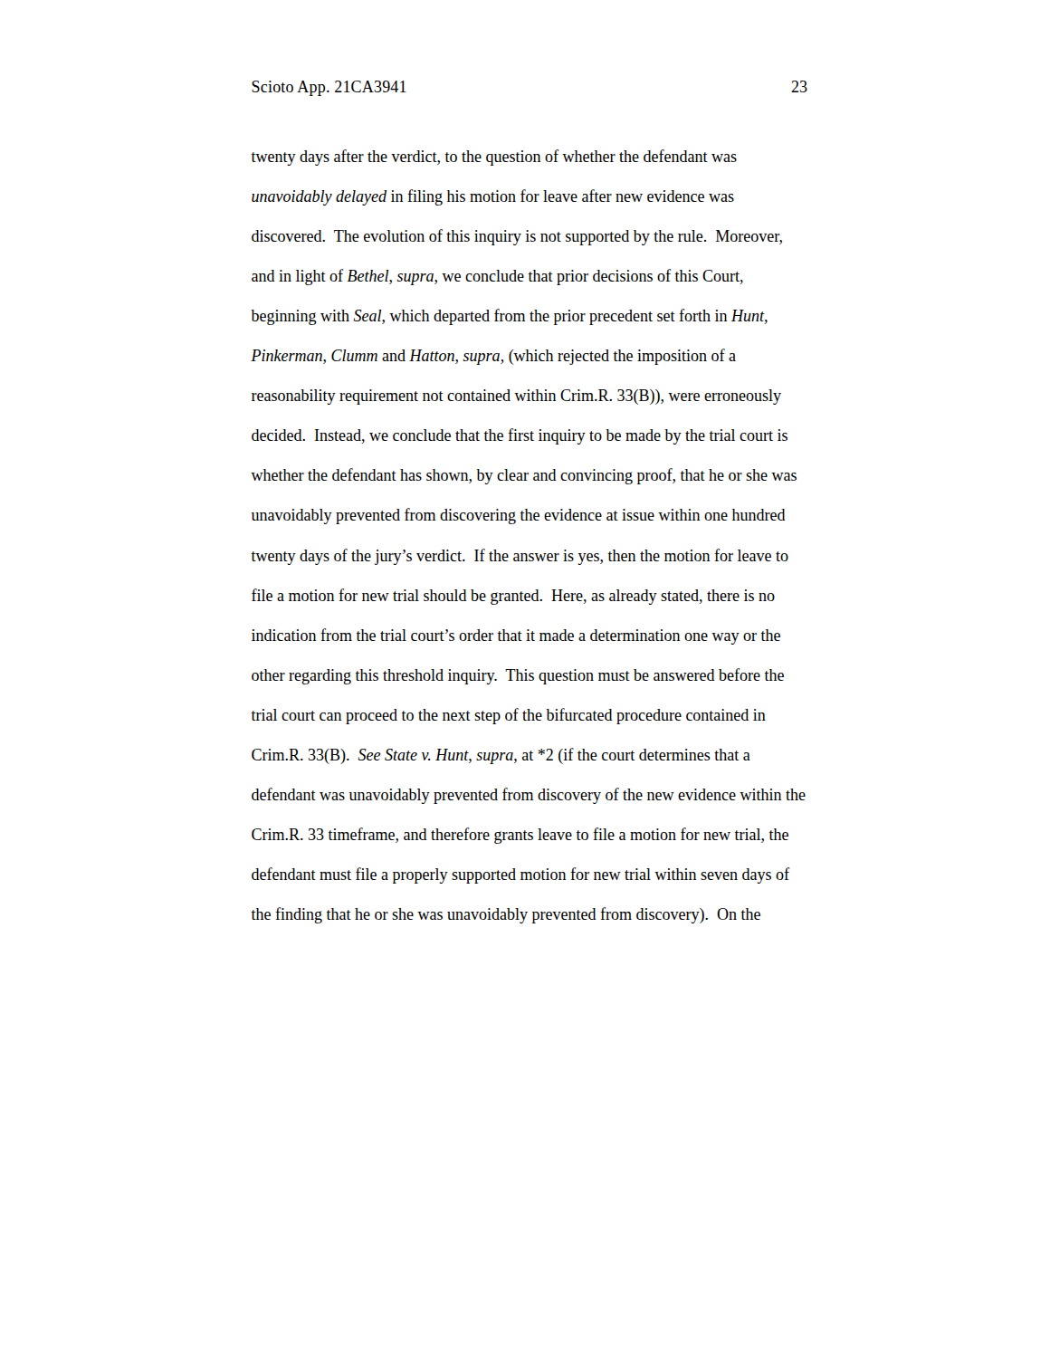Scioto App. 21CA3941 23
twenty days after the verdict, to the question of whether the defendant was unavoidably delayed in filing his motion for leave after new evidence was discovered. The evolution of this inquiry is not supported by the rule. Moreover, and in light of Bethel, supra, we conclude that prior decisions of this Court, beginning with Seal, which departed from the prior precedent set forth in Hunt, Pinkerman, Clumm and Hatton, supra, (which rejected the imposition of a reasonability requirement not contained within Crim.R. 33(B)), were erroneously decided. Instead, we conclude that the first inquiry to be made by the trial court is whether the defendant has shown, by clear and convincing proof, that he or she was unavoidably prevented from discovering the evidence at issue within one hundred twenty days of the jury’s verdict. If the answer is yes, then the motion for leave to file a motion for new trial should be granted. Here, as already stated, there is no indication from the trial court’s order that it made a determination one way or the other regarding this threshold inquiry. This question must be answered before the trial court can proceed to the next step of the bifurcated procedure contained in Crim.R. 33(B). See State v. Hunt, supra, at *2 (if the court determines that a defendant was unavoidably prevented from discovery of the new evidence within the Crim.R. 33 timeframe, and therefore grants leave to file a motion for new trial, the defendant must file a properly supported motion for new trial within seven days of the finding that he or she was unavoidably prevented from discovery). On the